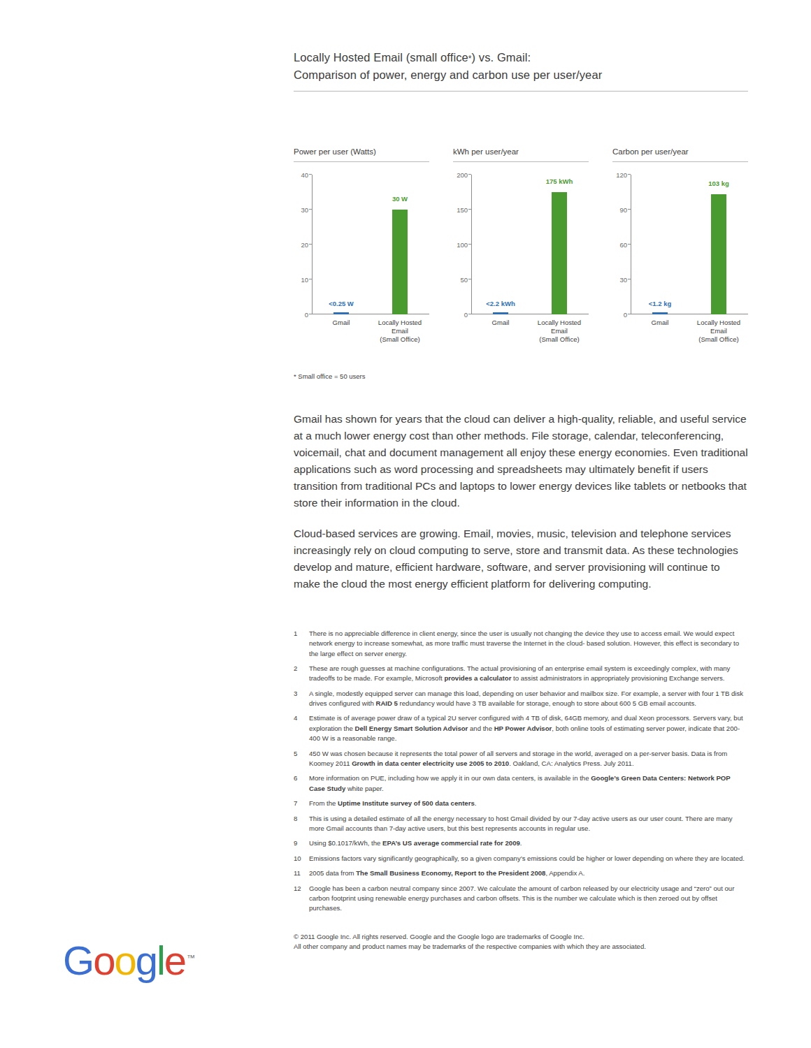Locally Hosted Email (small office*) vs. Gmail:
Comparison of power, energy and carbon use per user/year
Power per user (Watts)
40 30 20 10 0
<0.25 W
30 W
Gmail
Locally Hosted Email
(Small Office)
kWh per user/year
200 150 100 50 0
<2.2 kWh
175 kWh
Gmail
Locally Hosted Email
(Small Office)
Carbon per user/year
120 90 60 30 0
<1.2 kg
103 kg
Gmail
Locally Hosted Email
(Small Office)
* Small office = 50 users
Gmail has shown for years that the cloud can deliver a high-quality, reliable, and useful service at a much lower energy cost than other methods. File storage, calendar, teleconferencing, voicemail, chat and document management all enjoy these energy economies. Even traditional applications such as word processing and spreadsheets may ultimately benefit if users transition from traditional PCs and laptops to lower energy devices like tablets or netbooks that store their information in the cloud.
Cloud-based services are growing. Email, movies, music, television and telephone services increasingly rely on cloud computing to serve, store and transmit data. As these technologies develop and mature, efficient hardware, software, and server provisioning will continue to make the cloud the most energy efficient platform for delivering computing.
There is no appreciable difference in client energy, since the user is usually not changing the device they use to access email. We would expect network energy to increase somewhat, as more traffic must traverse the Internet in the cloud- based solution. However, this effect is secondary to the large effect on server energy.
These are rough guesses at machine configurations. The actual provisioning of an enterprise email system is exceedingly complex, with many tradeoffs to be made. For example, Microsoft provides a calculator to assist administrators in appropriately provisioning Exchange servers.
A single, modestly equipped server can manage this load, depending on user behavior and mailbox size. For example, a server with four 1 TB disk drives configured with RAID 5 redundancy would have 3 TB available for storage, enough to store about 600 5 GB email accounts.
Estimate is of average power draw of a typical 2U server configured with 4 TB of disk, 64GB memory, and dual Xeon processors. Servers vary, but exploration the Dell Energy Smart Solution Advisor and the HP Power Advisor, both online tools of estimating server power, indicate that 200-400 W is a reasonable range.
450 W was chosen because it represents the total power of all servers and storage in the world, averaged on a per-server basis. Data is from Koomey 2011 Growth in data center electricity use 2005 to 2010. Oakland, CA: Analytics Press. July 2011.
More information on PUE, including how we apply it in our own data centers, is available in the Google’s Green Data Centers: Network POP Case Study white paper.
From the Uptime Institute survey of 500 data centers.
This is using a detailed estimate of all the energy necessary to host Gmail divided by our 7-day active users as our user count. There are many more Gmail accounts than 7-day active users, but this best represents accounts in regular use.
Using $0.1017/kWh, the EPA’s US average commercial rate for 2009.
Emissions factors vary significantly geographically, so a given company’s emissions could be higher or lower depending on where they are located.
2005 data from The Small Business Economy, Report to the President 2008, Appendix A.
Google has been a carbon neutral company since 2007. We calculate the amount of carbon released by our electricity usage and “zero” out our carbon footprint using renewable energy purchases and carbon offsets. This is the number we calculate which is then zeroed out by offset purchases.
© 2011 Google Inc. All rights reserved. Google and the Google logo are trademarks of Google Inc.
All other company and product names may be trademarks of the respective companies with which they are associated.
Google™